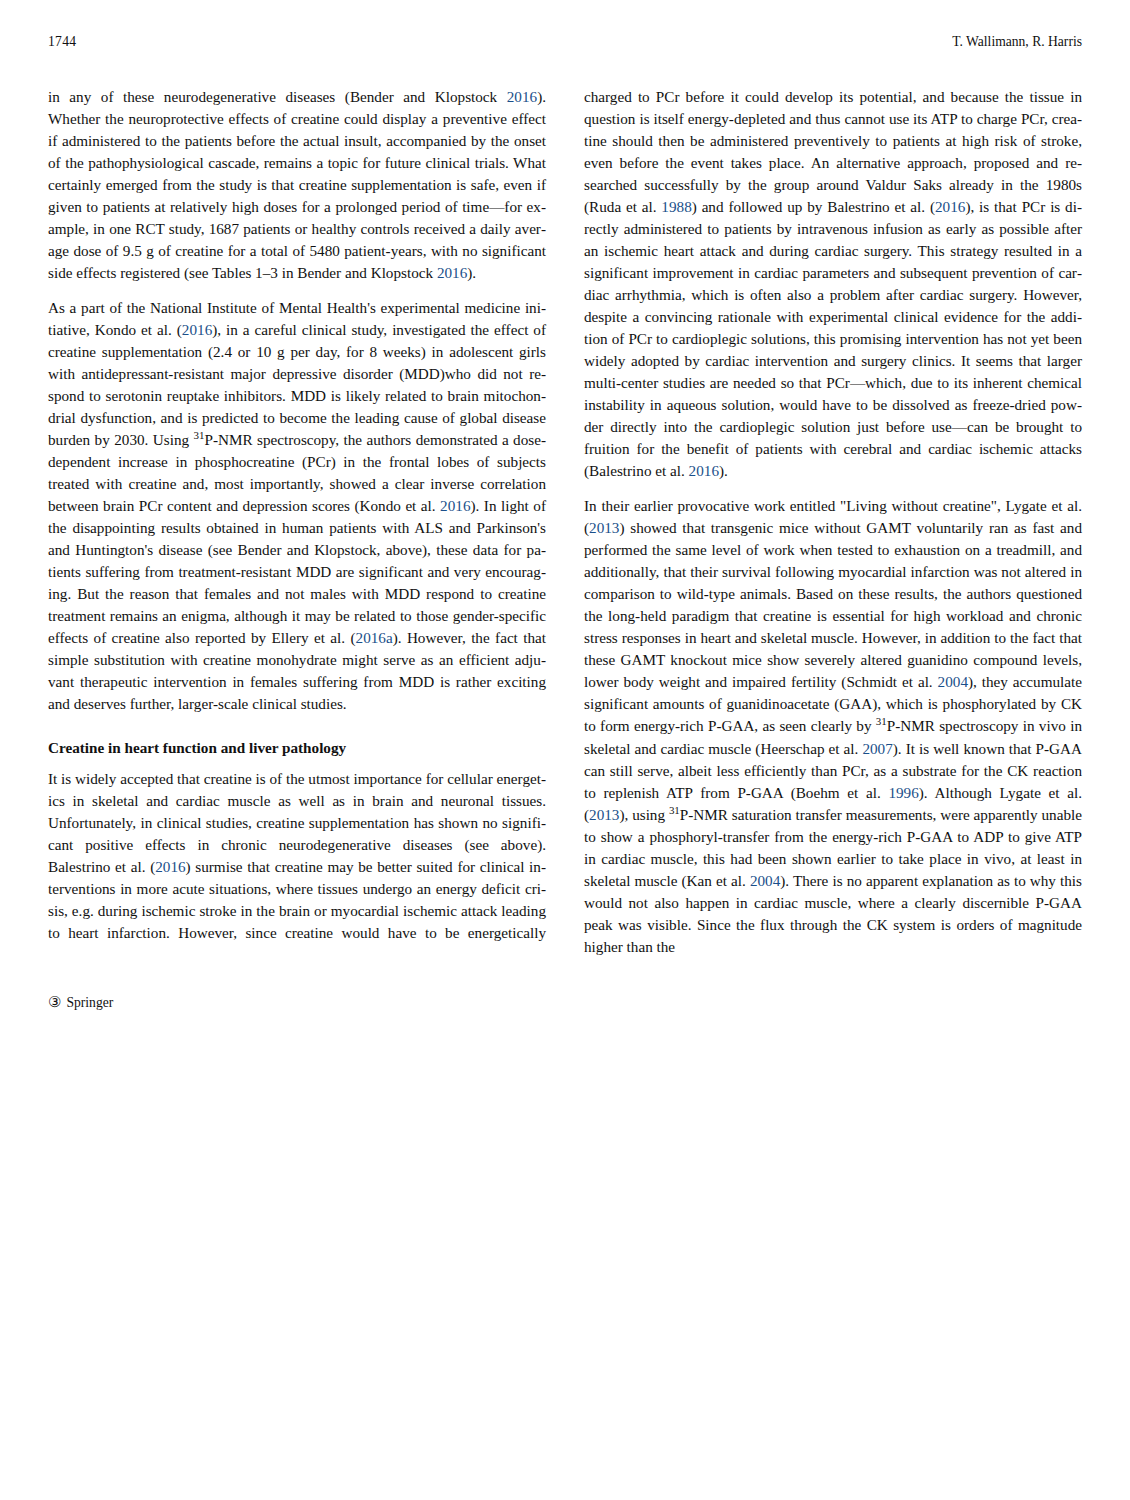1744 T. Wallimann, R. Harris
in any of these neurodegenerative diseases (Bender and Klopstock 2016). Whether the neuroprotective effects of creatine could display a preventive effect if administered to the patients before the actual insult, accompanied by the onset of the pathophysiological cascade, remains a topic for future clinical trials. What certainly emerged from the study is that creatine supplementation is safe, even if given to patients at relatively high doses for a prolonged period of time—for example, in one RCT study, 1687 patients or healthy controls received a daily average dose of 9.5 g of creatine for a total of 5480 patient-years, with no significant side effects registered (see Tables 1–3 in Bender and Klopstock 2016).
As a part of the National Institute of Mental Health's experimental medicine initiative, Kondo et al. (2016), in a careful clinical study, investigated the effect of creatine supplementation (2.4 or 10 g per day, for 8 weeks) in adolescent girls with antidepressant-resistant major depressive disorder (MDD)who did not respond to serotonin reuptake inhibitors. MDD is likely related to brain mitochondrial dysfunction, and is predicted to become the leading cause of global disease burden by 2030. Using 31P-NMR spectroscopy, the authors demonstrated a dose-dependent increase in phosphocreatine (PCr) in the frontal lobes of subjects treated with creatine and, most importantly, showed a clear inverse correlation between brain PCr content and depression scores (Kondo et al. 2016). In light of the disappointing results obtained in human patients with ALS and Parkinson's and Huntington's disease (see Bender and Klopstock, above), these data for patients suffering from treatment-resistant MDD are significant and very encouraging. But the reason that females and not males with MDD respond to creatine treatment remains an enigma, although it may be related to those gender-specific effects of creatine also reported by Ellery et al. (2016a). However, the fact that simple substitution with creatine monohydrate might serve as an efficient adjuvant therapeutic intervention in females suffering from MDD is rather exciting and deserves further, larger-scale clinical studies.
Creatine in heart function and liver pathology
It is widely accepted that creatine is of the utmost importance for cellular energetics in skeletal and cardiac muscle as well as in brain and neuronal tissues. Unfortunately, in clinical studies, creatine supplementation has shown no significant positive effects in chronic neurodegenerative diseases (see above). Balestrino et al. (2016) surmise that creatine may be better suited for clinical interventions in more acute situations, where tissues undergo an energy deficit crisis, e.g. during ischemic stroke in the brain or myocardial ischemic attack leading to heart infarction. However, since creatine would have to be energetically charged to PCr before it could develop its potential, and because the tissue in question is itself energy-depleted and thus cannot use its ATP to charge PCr, creatine should then be administered preventively to patients at high risk of stroke, even before the event takes place. An alternative approach, proposed and researched successfully by the group around Valdur Saks already in the 1980s (Ruda et al. 1988) and followed up by Balestrino et al. (2016), is that PCr is directly administered to patients by intravenous infusion as early as possible after an ischemic heart attack and during cardiac surgery. This strategy resulted in a significant improvement in cardiac parameters and subsequent prevention of cardiac arrhythmia, which is often also a problem after cardiac surgery. However, despite a convincing rationale with experimental clinical evidence for the addition of PCr to cardioplegic solutions, this promising intervention has not yet been widely adopted by cardiac intervention and surgery clinics. It seems that larger multi-center studies are needed so that PCr—which, due to its inherent chemical instability in aqueous solution, would have to be dissolved as freeze-dried powder directly into the cardioplegic solution just before use—can be brought to fruition for the benefit of patients with cerebral and cardiac ischemic attacks (Balestrino et al. 2016).
In their earlier provocative work entitled "Living without creatine", Lygate et al. (2013) showed that transgenic mice without GAMT voluntarily ran as fast and performed the same level of work when tested to exhaustion on a treadmill, and additionally, that their survival following myocardial infarction was not altered in comparison to wild-type animals. Based on these results, the authors questioned the long-held paradigm that creatine is essential for high workload and chronic stress responses in heart and skeletal muscle. However, in addition to the fact that these GAMT knockout mice show severely altered guanidino compound levels, lower body weight and impaired fertility (Schmidt et al. 2004), they accumulate significant amounts of guanidinoacetate (GAA), which is phosphorylated by CK to form energy-rich P-GAA, as seen clearly by 31P-NMR spectroscopy in vivo in skeletal and cardiac muscle (Heerschap et al. 2007). It is well known that P-GAA can still serve, albeit less efficiently than PCr, as a substrate for the CK reaction to replenish ATP from P-GAA (Boehm et al. 1996). Although Lygate et al. (2013), using 31P-NMR saturation transfer measurements, were apparently unable to show a phosphoryl-transfer from the energy-rich P-GAA to ADP to give ATP in cardiac muscle, this had been shown earlier to take place in vivo, at least in skeletal muscle (Kan et al. 2004). There is no apparent explanation as to why this would not also happen in cardiac muscle, where a clearly discernible P-GAA peak was visible. Since the flux through the CK system is orders of magnitude higher than the
③ Springer